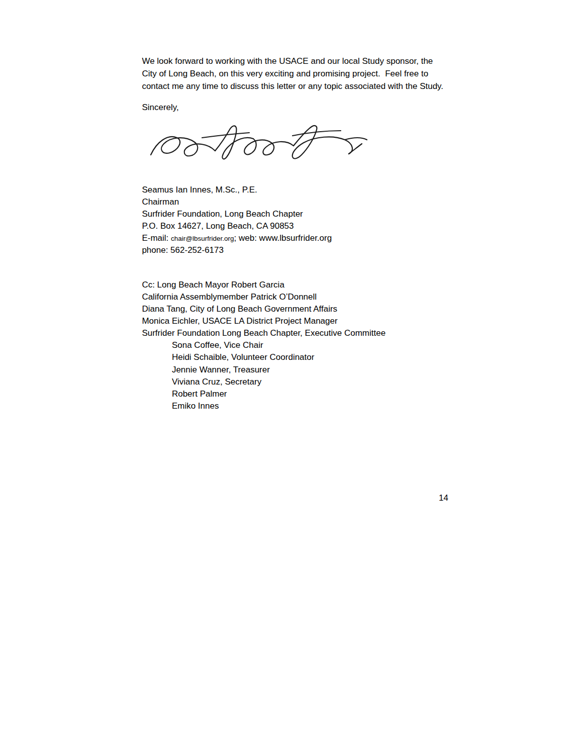We look forward to working with the USACE and our local Study sponsor, the City of Long Beach, on this very exciting and promising project. Feel free to contact me any time to discuss this letter or any topic associated with the Study.
Sincerely,
Seamus Ian Innes, M.Sc., P.E. Chairman Surfrider Foundation, Long Beach Chapter P.O. Box 14627, Long Beach, CA 90853 E-mail: chair@lbsurfrider.org; web: www.lbsurfrider.org phone: 562-252-6173
Cc: Long Beach Mayor Robert Garcia California Assemblymember Patrick O’Donnell Diana Tang, City of Long Beach Government Affairs Monica Eichler, USACE LA District Project Manager Surfrider Foundation Long Beach Chapter, Executive Committee Sona Coffee, Vice Chair Heidi Schaible, Volunteer Coordinator Jennie Wanner, Treasurer Viviana Cruz, Secretary Robert Palmer Emiko Innes
14